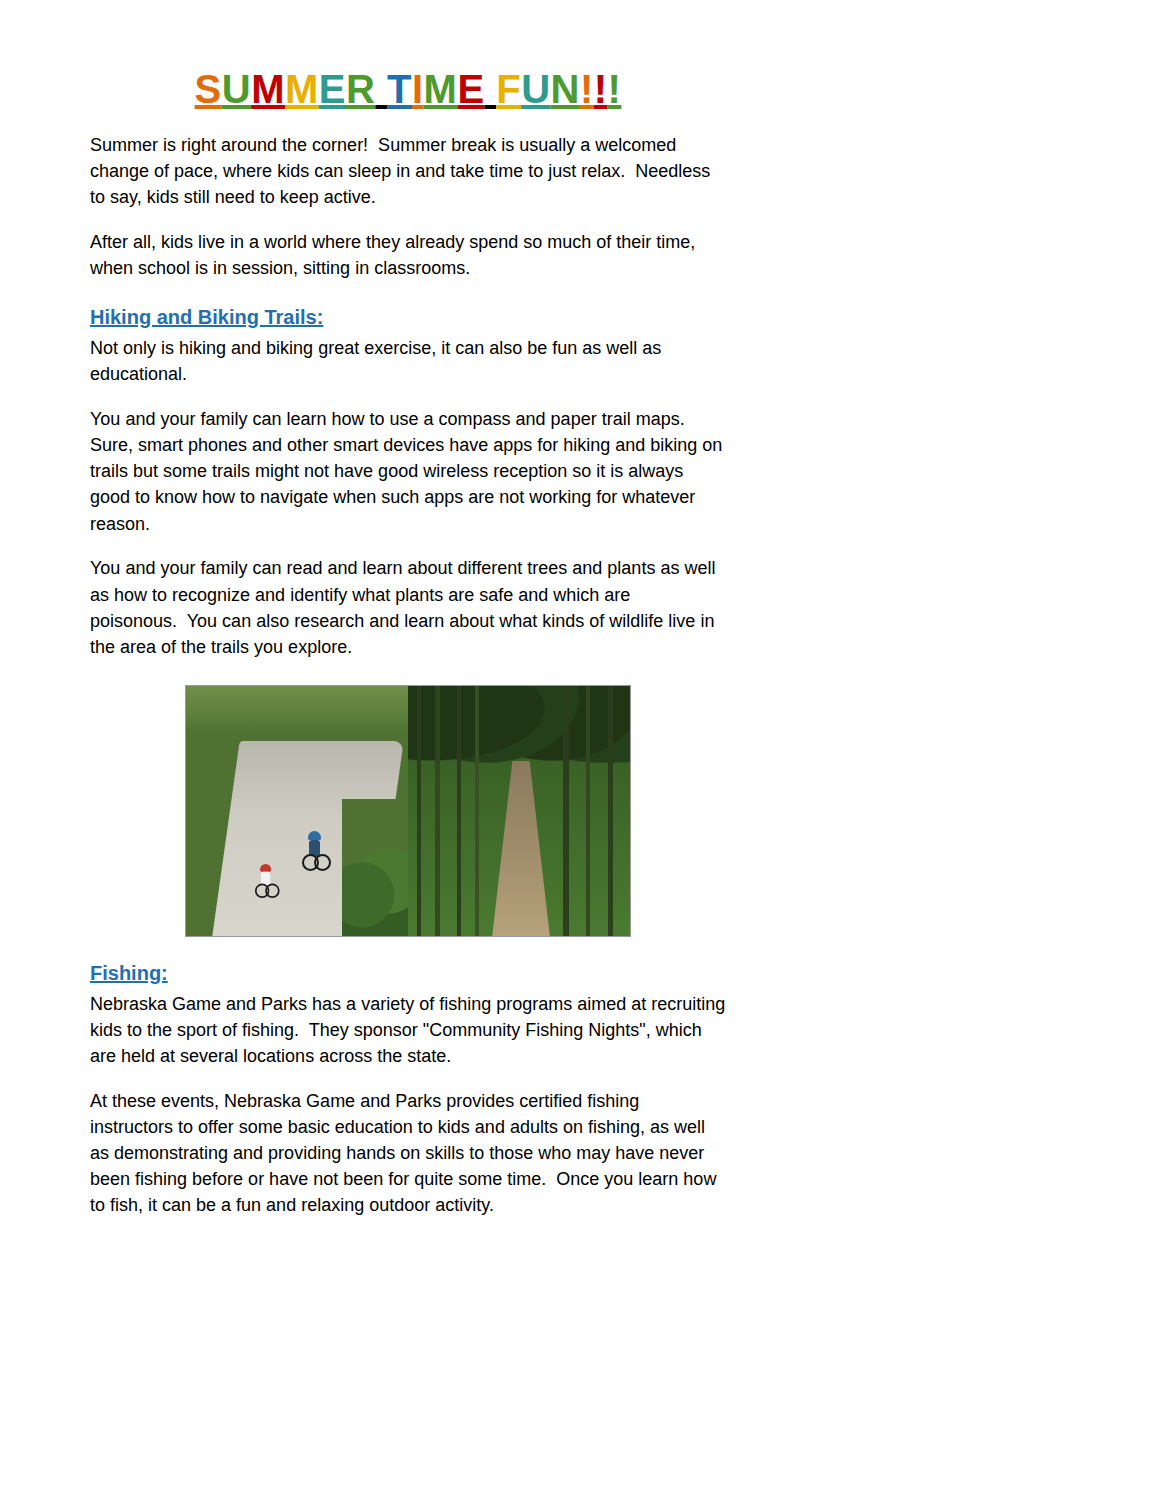SUMMER TIME FUN!!!
Summer is right around the corner! Summer break is usually a welcomed change of pace, where kids can sleep in and take time to just relax. Needless to say, kids still need to keep active.
After all, kids live in a world where they already spend so much of their time, when school is in session, sitting in classrooms.
Hiking and Biking Trails:
Not only is hiking and biking great exercise, it can also be fun as well as educational.
You and your family can learn how to use a compass and paper trail maps. Sure, smart phones and other smart devices have apps for hiking and biking on trails but some trails might not have good wireless reception so it is always good to know how to navigate when such apps are not working for whatever reason.
You and your family can read and learn about different trees and plants as well as how to recognize and identify what plants are safe and which are poisonous. You can also research and learn about what kinds of wildlife live in the area of the trails you explore.
Fishing:
Nebraska Game and Parks has a variety of fishing programs aimed at recruiting kids to the sport of fishing. They sponsor "Community Fishing Nights", which are held at several locations across the state.
At these events, Nebraska Game and Parks provides certified fishing instructors to offer some basic education to kids and adults on fishing, as well as demonstrating and providing hands on skills to those who may have never been fishing before or have not been for quite some time. Once you learn how to fish, it can be a fun and relaxing outdoor activity.